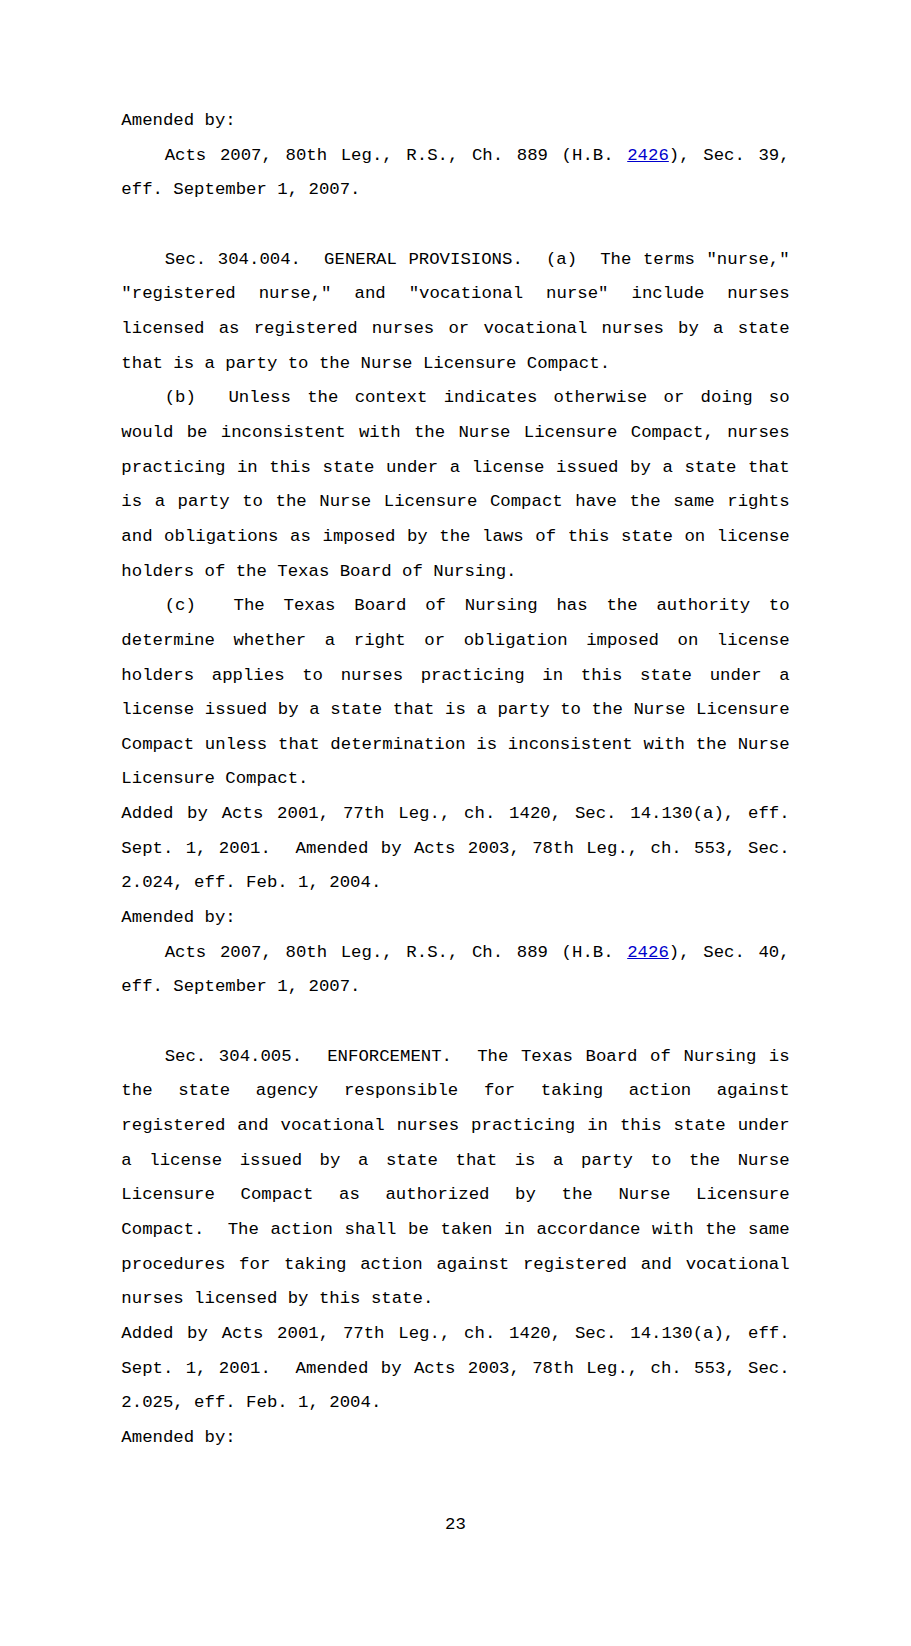Amended by:
Acts 2007, 80th Leg., R.S., Ch. 889 (H.B. 2426), Sec. 39, eff. September 1, 2007.
Sec. 304.004. GENERAL PROVISIONS. (a) The terms "nurse," "registered nurse," and "vocational nurse" include nurses licensed as registered nurses or vocational nurses by a state that is a party to the Nurse Licensure Compact.
(b) Unless the context indicates otherwise or doing so would be inconsistent with the Nurse Licensure Compact, nurses practicing in this state under a license issued by a state that is a party to the Nurse Licensure Compact have the same rights and obligations as imposed by the laws of this state on license holders of the Texas Board of Nursing.
(c) The Texas Board of Nursing has the authority to determine whether a right or obligation imposed on license holders applies to nurses practicing in this state under a license issued by a state that is a party to the Nurse Licensure Compact unless that determination is inconsistent with the Nurse Licensure Compact.
Added by Acts 2001, 77th Leg., ch. 1420, Sec. 14.130(a), eff. Sept. 1, 2001. Amended by Acts 2003, 78th Leg., ch. 553, Sec. 2.024, eff. Feb. 1, 2004.
Amended by:
Acts 2007, 80th Leg., R.S., Ch. 889 (H.B. 2426), Sec. 40, eff. September 1, 2007.
Sec. 304.005. ENFORCEMENT. The Texas Board of Nursing is the state agency responsible for taking action against registered and vocational nurses practicing in this state under a license issued by a state that is a party to the Nurse Licensure Compact as authorized by the Nurse Licensure Compact. The action shall be taken in accordance with the same procedures for taking action against registered and vocational nurses licensed by this state.
Added by Acts 2001, 77th Leg., ch. 1420, Sec. 14.130(a), eff. Sept. 1, 2001. Amended by Acts 2003, 78th Leg., ch. 553, Sec. 2.025, eff. Feb. 1, 2004.
Amended by:
23